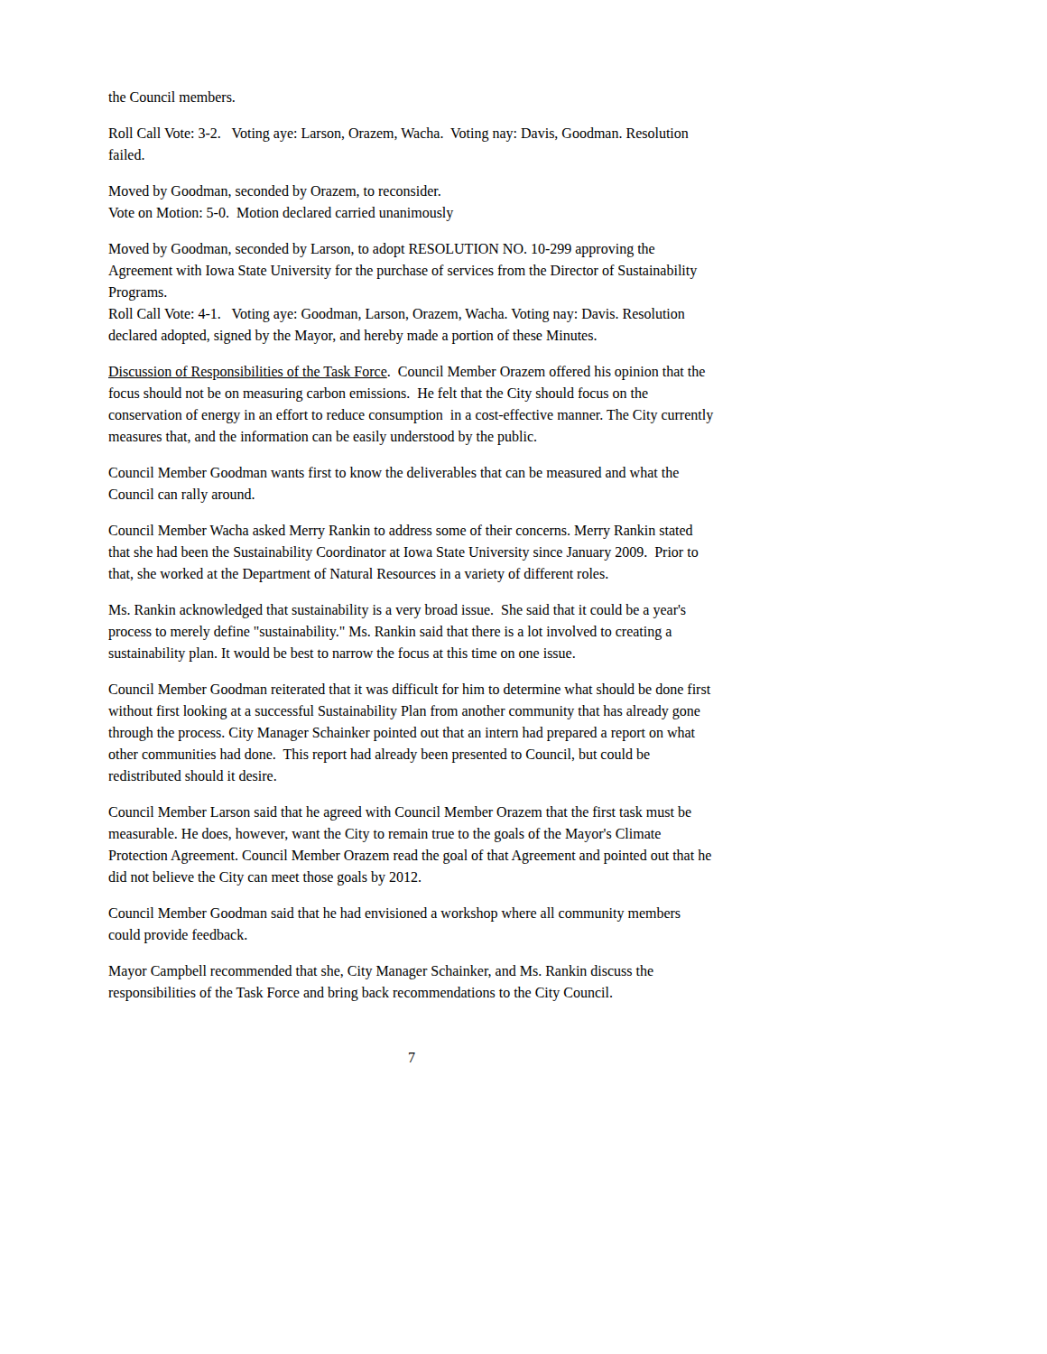the Council members.
Roll Call Vote: 3-2. Voting aye: Larson, Orazem, Wacha. Voting nay: Davis, Goodman. Resolution failed.
Moved by Goodman, seconded by Orazem, to reconsider.
Vote on Motion: 5-0. Motion declared carried unanimously
Moved by Goodman, seconded by Larson, to adopt RESOLUTION NO. 10-299 approving the Agreement with Iowa State University for the purchase of services from the Director of Sustainability Programs.
Roll Call Vote: 4-1. Voting aye: Goodman, Larson, Orazem, Wacha. Voting nay: Davis. Resolution declared adopted, signed by the Mayor, and hereby made a portion of these Minutes.
Discussion of Responsibilities of the Task Force. Council Member Orazem offered his opinion that the focus should not be on measuring carbon emissions. He felt that the City should focus on the conservation of energy in an effort to reduce consumption in a cost-effective manner. The City currently measures that, and the information can be easily understood by the public.
Council Member Goodman wants first to know the deliverables that can be measured and what the Council can rally around.
Council Member Wacha asked Merry Rankin to address some of their concerns. Merry Rankin stated that she had been the Sustainability Coordinator at Iowa State University since January 2009. Prior to that, she worked at the Department of Natural Resources in a variety of different roles.
Ms. Rankin acknowledged that sustainability is a very broad issue. She said that it could be a year's process to merely define "sustainability." Ms. Rankin said that there is a lot involved to creating a sustainability plan. It would be best to narrow the focus at this time on one issue.
Council Member Goodman reiterated that it was difficult for him to determine what should be done first without first looking at a successful Sustainability Plan from another community that has already gone through the process. City Manager Schainker pointed out that an intern had prepared a report on what other communities had done. This report had already been presented to Council, but could be redistributed should it desire.
Council Member Larson said that he agreed with Council Member Orazem that the first task must be measurable. He does, however, want the City to remain true to the goals of the Mayor's Climate Protection Agreement. Council Member Orazem read the goal of that Agreement and pointed out that he did not believe the City can meet those goals by 2012.
Council Member Goodman said that he had envisioned a workshop where all community members could provide feedback.
Mayor Campbell recommended that she, City Manager Schainker, and Ms. Rankin discuss the responsibilities of the Task Force and bring back recommendations to the City Council.
7